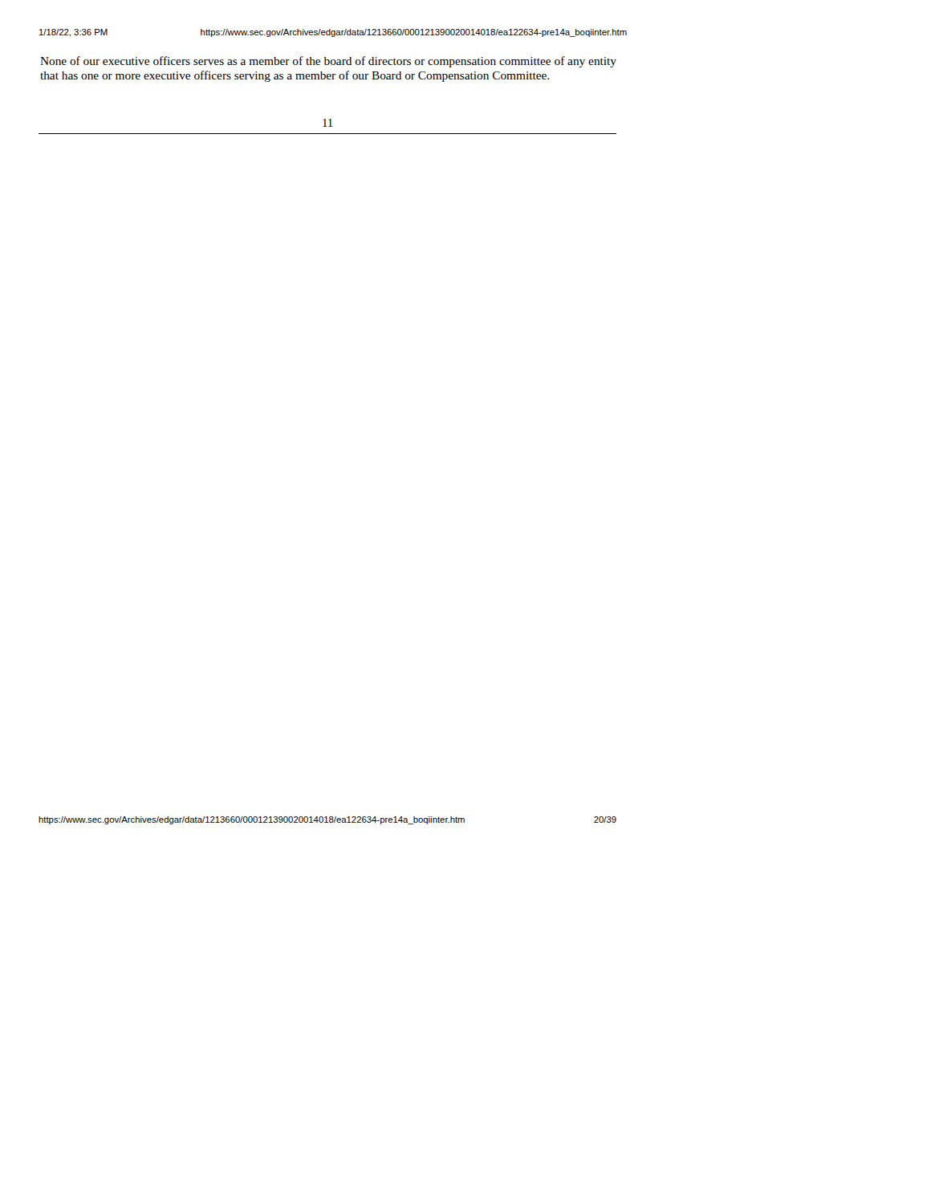1/18/22, 3:36 PM https://www.sec.gov/Archives/edgar/data/1213660/000121390020014018/ea122634-pre14a_boqiinter.htm
None of our executive officers serves as a member of the board of directors or compensation committee of any entity that has one or more executive officers serving as a member of our Board or Compensation Committee.
11
https://www.sec.gov/Archives/edgar/data/1213660/000121390020014018/ea122634-pre14a_boqiinter.htm 20/39